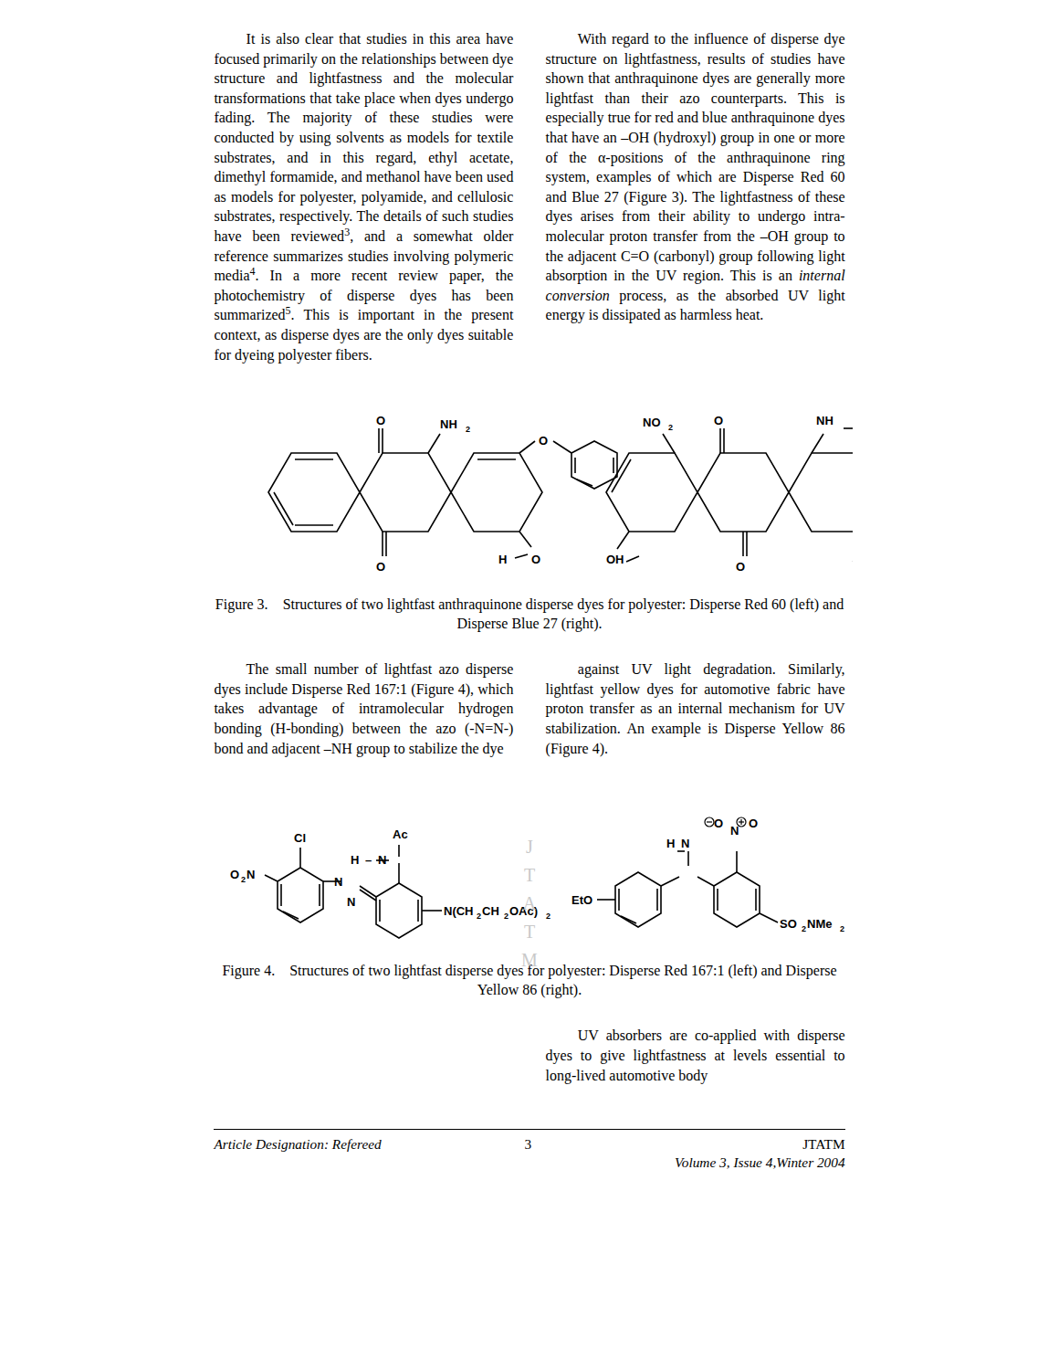It is also clear that studies in this area have focused primarily on the relationships between dye structure and lightfastness and the molecular transformations that take place when dyes undergo fading. The majority of these studies were conducted by using solvents as models for textile substrates, and in this regard, ethyl acetate, dimethyl formamide, and methanol have been used as models for polyester, polyamide, and cellulosic substrates, respectively. The details of such studies have been reviewed3, and a somewhat older reference summarizes studies involving polymeric media4. In a more recent review paper, the photochemistry of disperse dyes has been summarized5. This is important in the present context, as disperse dyes are the only dyes suitable for dyeing polyester fibers.
With regard to the influence of disperse dye structure on lightfastness, results of studies have shown that anthraquinone dyes are generally more lightfast than their azo counterparts. This is especially true for red and blue anthraquinone dyes that have an –OH (hydroxyl) group in one or more of the α-positions of the anthraquinone ring system, examples of which are Disperse Red 60 and Blue 27 (Figure 3). The lightfastness of these dyes arises from their ability to undergo intra-molecular proton transfer from the –OH group to the adjacent C=O (carbonyl) group following light absorption in the UV region. This is an internal conversion process, as the absorbed UV light energy is dissipated as harmless heat.
O O NH 2 O O H NO 2 O O NH OH OH
Figure 3. Structures of two lightfast anthraquinone disperse dyes for polyester: Disperse Red 60 (left) and Disperse Blue 27 (right).
The small number of lightfast azo disperse dyes include Disperse Red 167:1 (Figure 4), which takes advantage of intramolecular hydrogen bonding (H-bonding) between the azo (-N=N-) bond and adjacent –NH group to stabilize the dye
against UV light degradation. Similarly, lightfast yellow dyes for automotive fabric have proton transfer as an internal mechanism for UV stabilization. An example is Disperse Yellow 86 (Figure 4).
J T A T M
O 2 N Cl Ac H – N N N N(CH 2 CH 2 OAc) 2 EtO N H N O O SO 2 NMe 2
Figure 4. Structures of two lightfast disperse dyes for polyester: Disperse Red 167:1 (left) and Disperse Yellow 86 (right).
UV absorbers are co-applied with disperse dyes to give lightfastness at levels essential to long-lived automotive body
Article Designation: Refereed
3
JTATM
Volume 3, Issue 4,Winter 2004